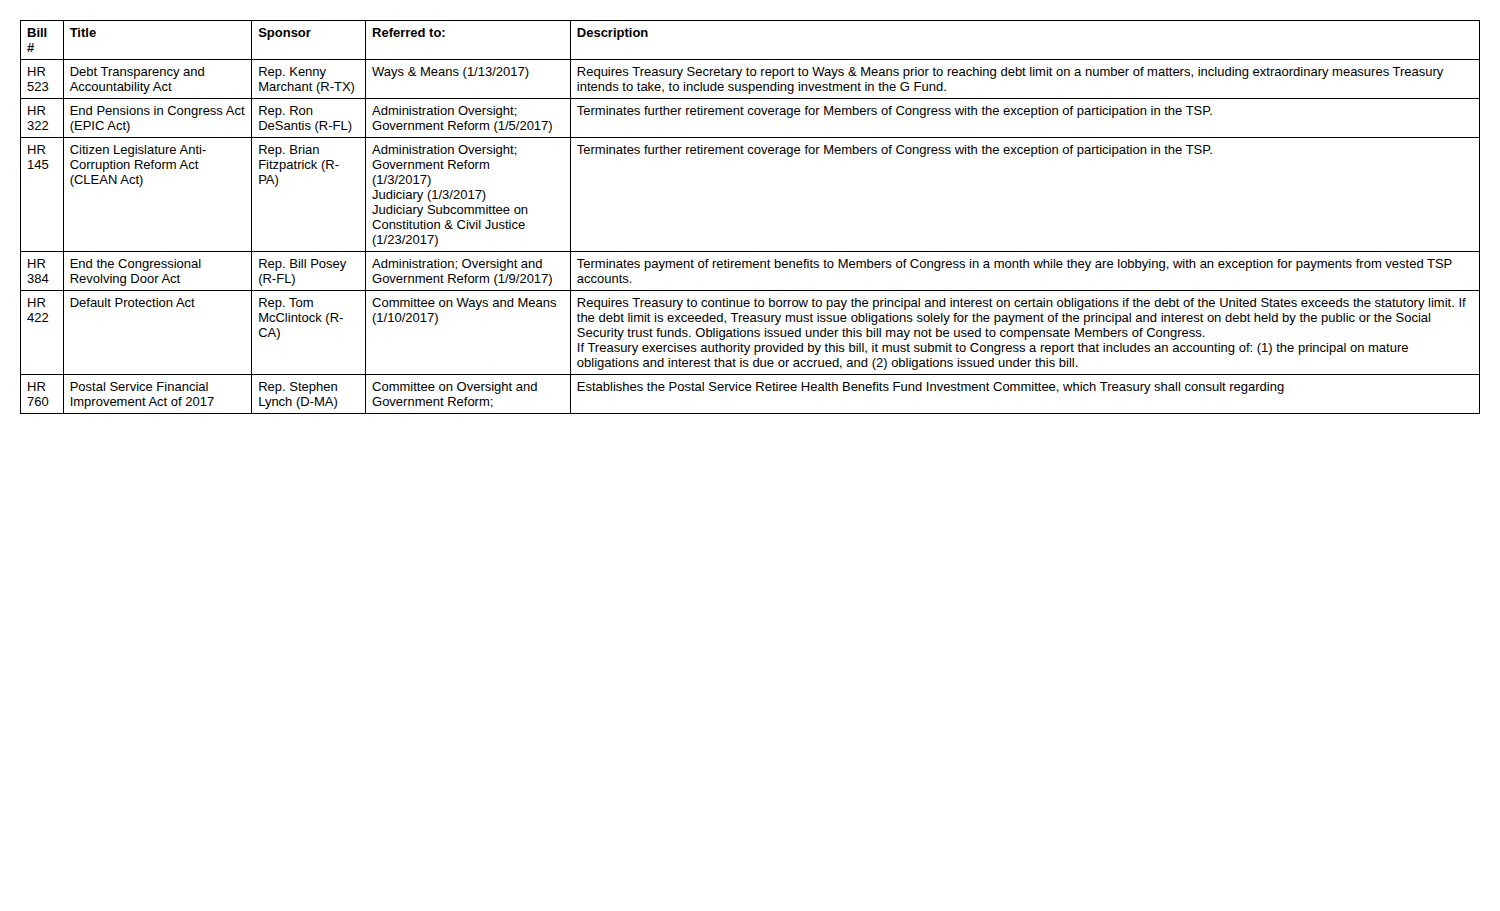| Bill # | Title | Sponsor | Referred to: | Description |
| --- | --- | --- | --- | --- |
| HR 523 | Debt Transparency and Accountability Act | Rep. Kenny Marchant (R-TX) | Ways & Means (1/13/2017) | Requires Treasury Secretary to report to Ways & Means prior to reaching debt limit on a number of matters, including extraordinary measures Treasury intends to take, to include suspending investment in the G Fund. |
| HR 322 | End Pensions in Congress Act (EPIC Act) | Rep. Ron DeSantis (R-FL) | Administration Oversight; Government Reform (1/5/2017) | Terminates further retirement coverage for Members of Congress with the exception of participation in the TSP. |
| HR 145 | Citizen Legislature Anti-Corruption Reform Act (CLEAN Act) | Rep. Brian Fitzpatrick (R-PA) | Administration Oversight; Government Reform (1/3/2017) Judiciary (1/3/2017) Judiciary Subcommittee on Constitution & Civil Justice (1/23/2017) | Terminates further retirement coverage for Members of Congress with the exception of participation in the TSP. |
| HR 384 | End the Congressional Revolving Door Act | Rep. Bill Posey (R-FL) | Administration; Oversight and Government Reform (1/9/2017) | Terminates payment of retirement benefits to Members of Congress in a month while they are lobbying, with an exception for payments from vested TSP accounts. |
| HR 422 | Default Protection Act | Rep. Tom McClintock (R-CA) | Committee on Ways and Means (1/10/2017) | Requires Treasury to continue to borrow to pay the principal and interest on certain obligations if the debt of the United States exceeds the statutory limit. If the debt limit is exceeded, Treasury must issue obligations solely for the payment of the principal and interest on debt held by the public or the Social Security trust funds. Obligations issued under this bill may not be used to compensate Members of Congress. If Treasury exercises authority provided by this bill, it must submit to Congress a report that includes an accounting of: (1) the principal on mature obligations and interest that is due or accrued, and (2) obligations issued under this bill. |
| HR 760 | Postal Service Financial Improvement Act of 2017 | Rep. Stephen Lynch (D-MA) | Committee on Oversight and Government Reform; | Establishes the Postal Service Retiree Health Benefits Fund Investment Committee, which Treasury shall consult regarding |